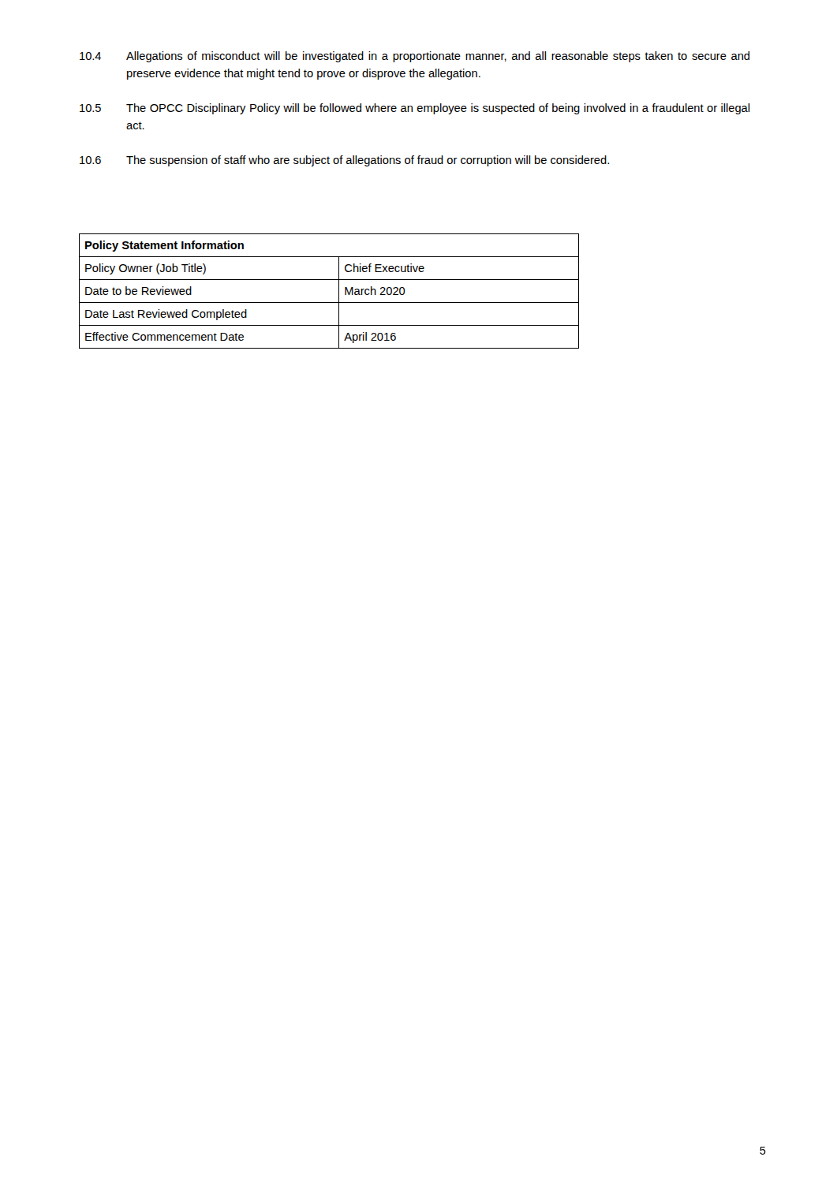10.4
Allegations of misconduct will be investigated in a proportionate manner, and all reasonable steps taken to secure and preserve evidence that might tend to prove or disprove the allegation.
10.5
The OPCC Disciplinary Policy will be followed where an employee is suspected of being involved in a fraudulent or illegal act.
10.6
The suspension of staff who are subject of allegations of fraud or corruption will be considered.
| Policy Statement Information |
| --- |
| Policy Owner (Job Title) | Chief Executive |
| Date to be Reviewed | March 2020 |
| Date Last Reviewed Completed | |
| Effective Commencement Date | April 2016 |
5